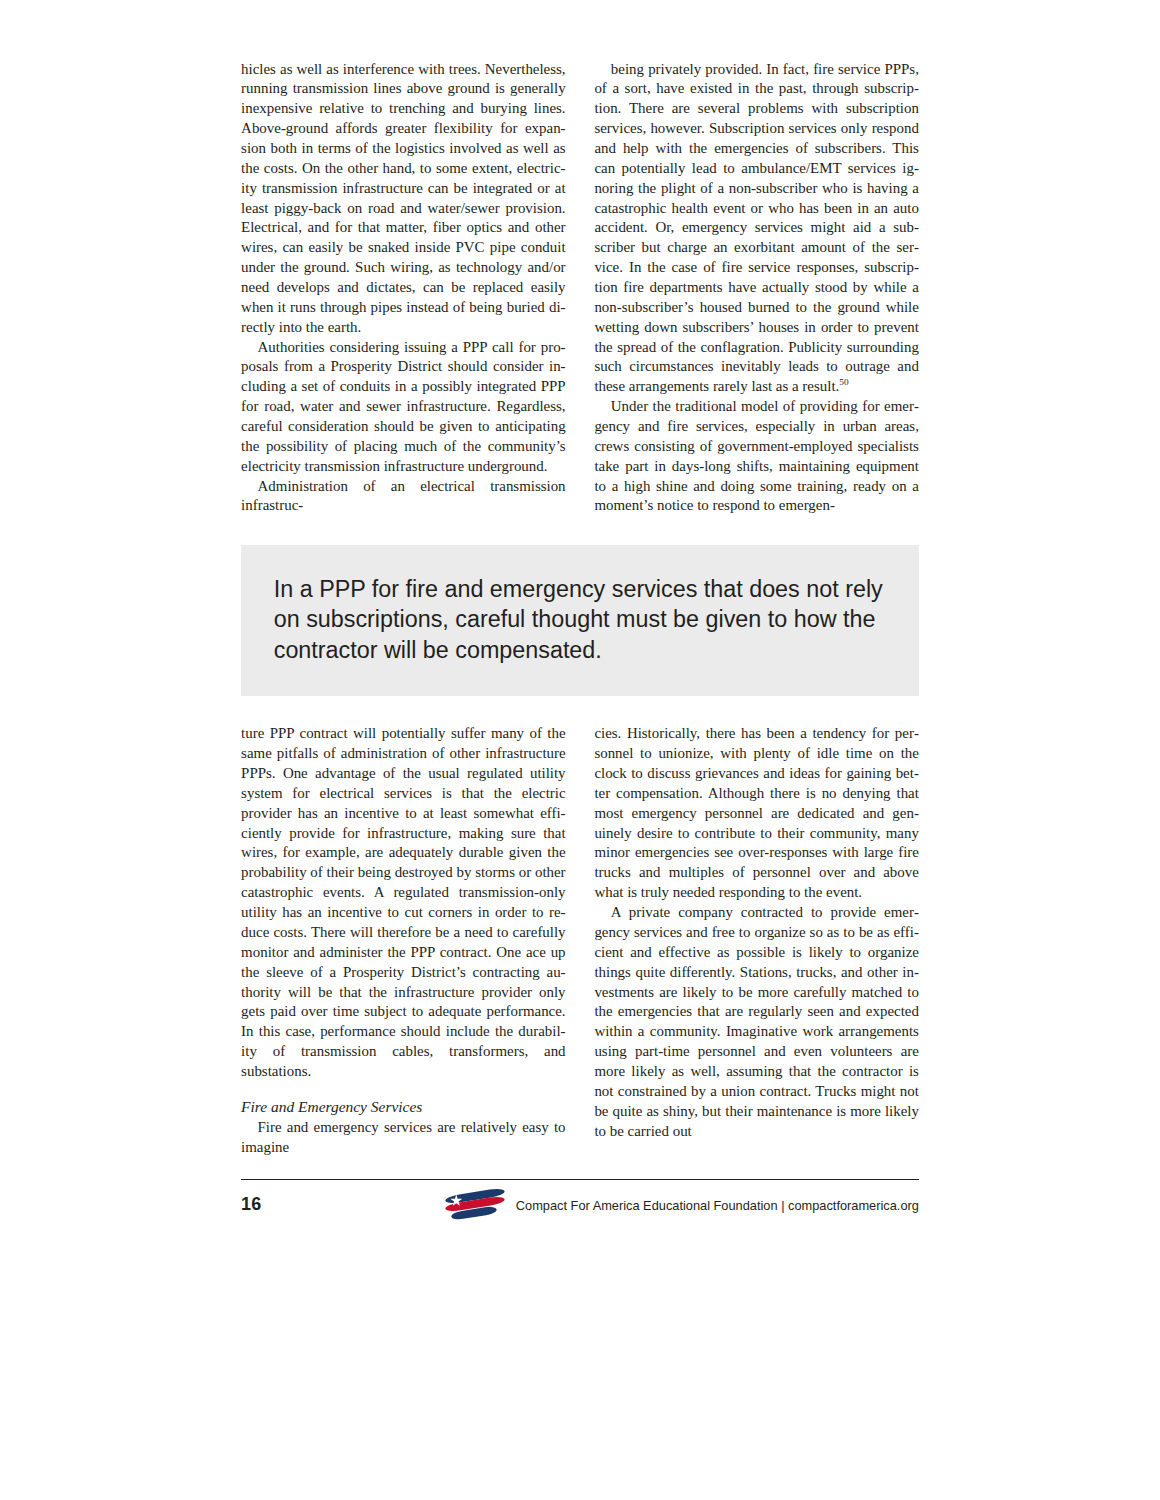hicles as well as interference with trees. Nevertheless, running transmission lines above ground is generally inexpensive relative to trenching and burying lines. Above-ground affords greater flexibility for expansion both in terms of the logistics involved as well as the costs. On the other hand, to some extent, electricity transmission infrastructure can be integrated or at least piggy-back on road and water/sewer provision. Electrical, and for that matter, fiber optics and other wires, can easily be snaked inside PVC pipe conduit under the ground. Such wiring, as technology and/or need develops and dictates, can be replaced easily when it runs through pipes instead of being buried directly into the earth.
Authorities considering issuing a PPP call for proposals from a Prosperity District should consider including a set of conduits in a possibly integrated PPP for road, water and sewer infrastructure. Regardless, careful consideration should be given to anticipating the possibility of placing much of the community’s electricity transmission infrastructure underground.
Administration of an electrical transmission infrastruc-
being privately provided. In fact, fire service PPPs, of a sort, have existed in the past, through subscription. There are several problems with subscription services, however. Subscription services only respond and help with the emergencies of subscribers. This can potentially lead to ambulance/EMT services ignoring the plight of a non-subscriber who is having a catastrophic health event or who has been in an auto accident. Or, emergency services might aid a subscriber but charge an exorbitant amount of the service. In the case of fire service responses, subscription fire departments have actually stood by while a non-subscriber’s housed burned to the ground while wetting down subscribers’ houses in order to prevent the spread of the conflagration. Publicity surrounding such circumstances inevitably leads to outrage and these arrangements rarely last as a result.50
Under the traditional model of providing for emergency and fire services, especially in urban areas, crews consisting of government-employed specialists take part in days-long shifts, maintaining equipment to a high shine and doing some training, ready on a moment’s notice to respond to emergen-
In a PPP for fire and emergency services that does not rely on subscriptions, careful thought must be given to how the contractor will be compensated.
ture PPP contract will potentially suffer many of the same pitfalls of administration of other infrastructure PPPs. One advantage of the usual regulated utility system for electrical services is that the electric provider has an incentive to at least somewhat efficiently provide for infrastructure, making sure that wires, for example, are adequately durable given the probability of their being destroyed by storms or other catastrophic events. A regulated transmission-only utility has an incentive to cut corners in order to reduce costs. There will therefore be a need to carefully monitor and administer the PPP contract. One ace up the sleeve of a Prosperity District’s contracting authority will be that the infrastructure provider only gets paid over time subject to adequate performance. In this case, performance should include the durability of transmission cables, transformers, and substations.
Fire and Emergency Services
Fire and emergency services are relatively easy to imagine
cies. Historically, there has been a tendency for personnel to unionize, with plenty of idle time on the clock to discuss grievances and ideas for gaining better compensation. Although there is no denying that most emergency personnel are dedicated and genuinely desire to contribute to their community, many minor emergencies see over-responses with large fire trucks and multiples of personnel over and above what is truly needed responding to the event.
A private company contracted to provide emergency services and free to organize so as to be as efficient and effective as possible is likely to organize things quite differently. Stations, trucks, and other investments are likely to be more carefully matched to the emergencies that are regularly seen and expected within a community. Imaginative work arrangements using part-time personnel and even volunteers are more likely as well, assuming that the contractor is not constrained by a union contract. Trucks might not be quite as shiny, but their maintenance is more likely to be carried out
16
Compact For America Educational Foundation | compactforamerica.org